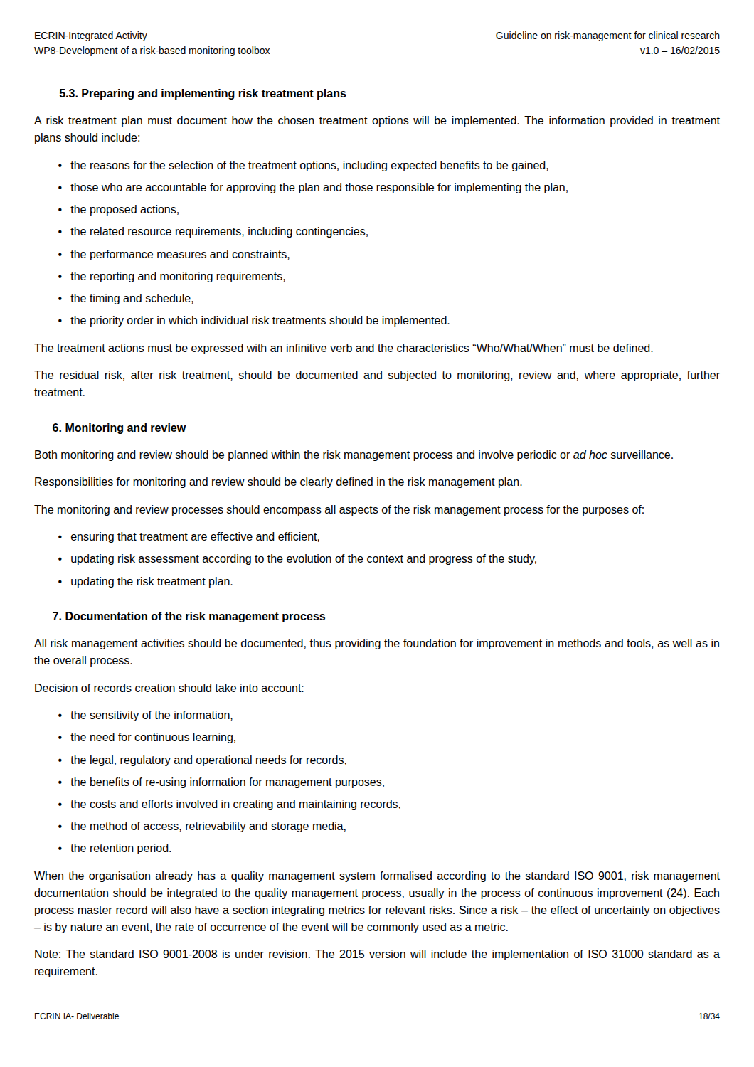ECRIN-Integrated Activity Guideline on risk-management for clinical research
WP8-Development of a risk-based monitoring toolbox v1.0 – 16/02/2015
5.3. Preparing and implementing risk treatment plans
A risk treatment plan must document how the chosen treatment options will be implemented. The information provided in treatment plans should include:
the reasons for the selection of the treatment options, including expected benefits to be gained,
those who are accountable for approving the plan and those responsible for implementing the plan,
the proposed actions,
the related resource requirements, including contingencies,
the performance measures and constraints,
the reporting and monitoring requirements,
the timing and schedule,
the priority order in which individual risk treatments should be implemented.
The treatment actions must be expressed with an infinitive verb and the characteristics “Who/What/When” must be defined.
The residual risk, after risk treatment, should be documented and subjected to monitoring, review and, where appropriate, further treatment.
6. Monitoring and review
Both monitoring and review should be planned within the risk management process and involve periodic or ad hoc surveillance.
Responsibilities for monitoring and review should be clearly defined in the risk management plan.
The monitoring and review processes should encompass all aspects of the risk management process for the purposes of:
ensuring that treatment are effective and efficient,
updating risk assessment according to the evolution of the context and progress of the study,
updating the risk treatment plan.
7. Documentation of the risk management process
All risk management activities should be documented, thus providing the foundation for improvement in methods and tools, as well as in the overall process.
Decision of records creation should take into account:
the sensitivity of the information,
the need for continuous learning,
the legal, regulatory and operational needs for records,
the benefits of re-using information for management purposes,
the costs and efforts involved in creating and maintaining records,
the method of access, retrievability and storage media,
the retention period.
When the organisation already has a quality management system formalised according to the standard ISO 9001, risk management documentation should be integrated to the quality management process, usually in the process of continuous improvement (24). Each process master record will also have a section integrating metrics for relevant risks. Since a risk – the effect of uncertainty on objectives – is by nature an event, the rate of occurrence of the event will be commonly used as a metric.
Note: The standard ISO 9001-2008 is under revision. The 2015 version will include the implementation of ISO 31000 standard as a requirement.
ECRIN IA- Deliverable 18/34